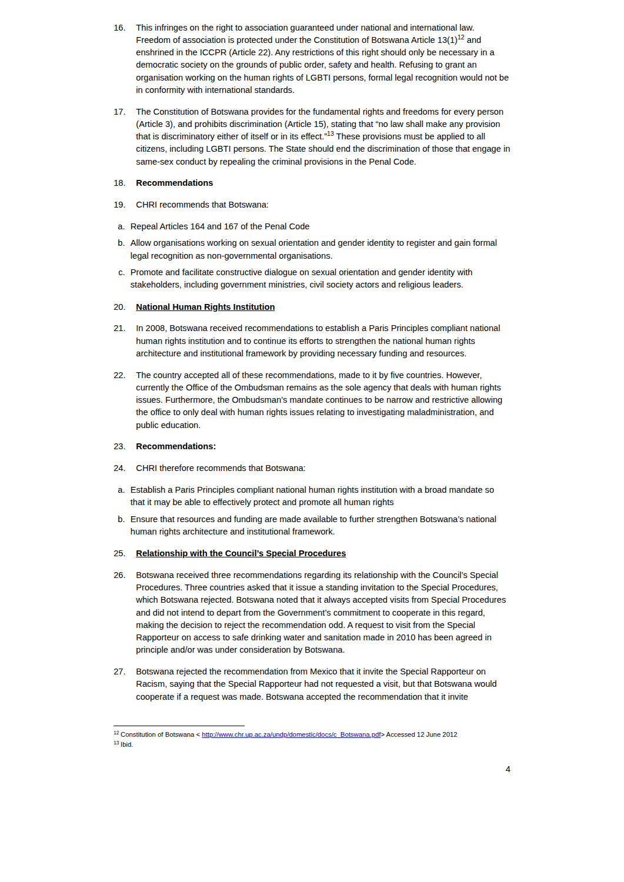16. This infringes on the right to association guaranteed under national and international law. Freedom of association is protected under the Constitution of Botswana Article 13(1)12 and enshrined in the ICCPR (Article 22). Any restrictions of this right should only be necessary in a democratic society on the grounds of public order, safety and health. Refusing to grant an organisation working on the human rights of LGBTI persons, formal legal recognition would not be in conformity with international standards.
17. The Constitution of Botswana provides for the fundamental rights and freedoms for every person (Article 3), and prohibits discrimination (Article 15), stating that “no law shall make any provision that is discriminatory either of itself or in its effect.”13 These provisions must be applied to all citizens, including LGBTI persons. The State should end the discrimination of those that engage in same-sex conduct by repealing the criminal provisions in the Penal Code.
18.
Recommendations
19. CHRI recommends that Botswana:
Repeal Articles 164 and 167 of the Penal Code
Allow organisations working on sexual orientation and gender identity to register and gain formal legal recognition as non-governmental organisations.
Promote and facilitate constructive dialogue on sexual orientation and gender identity with stakeholders, including government ministries, civil society actors and religious leaders.
20.
National Human Rights Institution
21. In 2008, Botswana received recommendations to establish a Paris Principles compliant national human rights institution and to continue its efforts to strengthen the national human rights architecture and institutional framework by providing necessary funding and resources.
22. The country accepted all of these recommendations, made to it by five countries. However, currently the Office of the Ombudsman remains as the sole agency that deals with human rights issues. Furthermore, the Ombudsman’s mandate continues to be narrow and restrictive allowing the office to only deal with human rights issues relating to investigating maladministration, and public education.
23.
Recommendations:
24. CHRI therefore recommends that Botswana:
Establish a Paris Principles compliant national human rights institution with a broad mandate so that it may be able to effectively protect and promote all human rights
Ensure that resources and funding are made available to further strengthen Botswana’s national human rights architecture and institutional framework.
25.
Relationship with the Council’s Special Procedures
26. Botswana received three recommendations regarding its relationship with the Council’s Special Procedures. Three countries asked that it issue a standing invitation to the Special Procedures, which Botswana rejected. Botswana noted that it always accepted visits from Special Procedures and did not intend to depart from the Government’s commitment to cooperate in this regard, making the decision to reject the recommendation odd. A request to visit from the Special Rapporteur on access to safe drinking water and sanitation made in 2010 has been agreed in principle and/or was under consideration by Botswana.
27. Botswana rejected the recommendation from Mexico that it invite the Special Rapporteur on Racism, saying that the Special Rapporteur had not requested a visit, but that Botswana would cooperate if a request was made. Botswana accepted the recommendation that it invite
12Constitution of Botswana < http://www.chr.up.ac.za/undp/domestic/docs/c_Botswana.pdf> Accessed 12 June 2012
13Ibid.
4